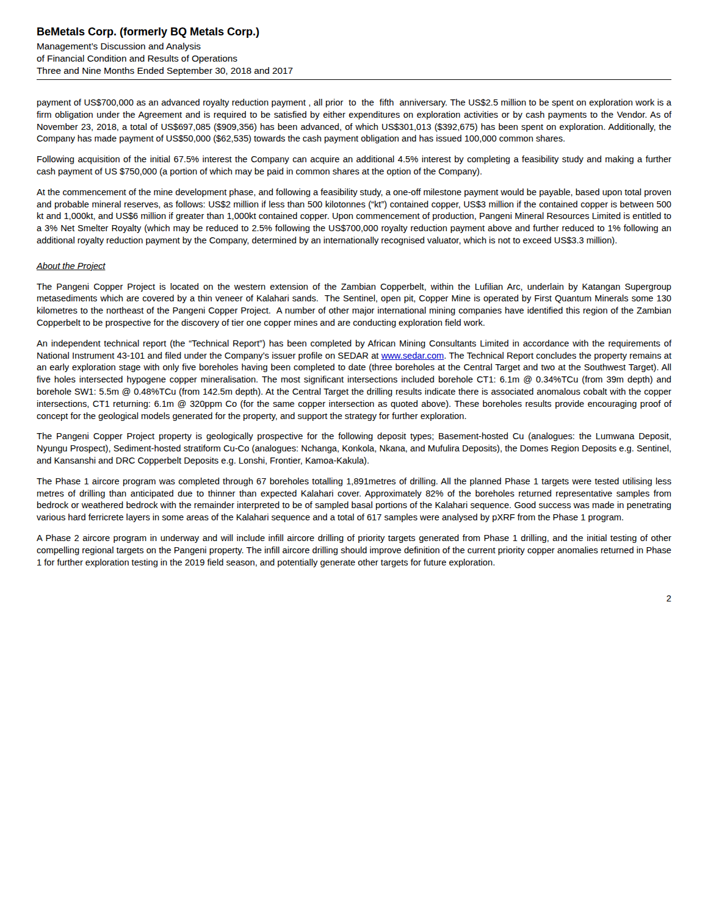BeMetals Corp. (formerly BQ Metals Corp.)
Management’s Discussion and Analysis
of Financial Condition and Results of Operations
Three and Nine Months Ended September 30, 2018 and 2017
payment of US$700,000 as an advanced royalty reduction payment , all prior to the fifth anniversary. The US$2.5 million to be spent on exploration work is a firm obligation under the Agreement and is required to be satisfied by either expenditures on exploration activities or by cash payments to the Vendor. As of November 23, 2018, a total of US$697,085 ($909,356) has been advanced, of which US$301,013 ($392,675) has been spent on exploration. Additionally, the Company has made payment of US$50,000 ($62,535) towards the cash payment obligation and has issued 100,000 common shares.
Following acquisition of the initial 67.5% interest the Company can acquire an additional 4.5% interest by completing a feasibility study and making a further cash payment of US $750,000 (a portion of which may be paid in common shares at the option of the Company).
At the commencement of the mine development phase, and following a feasibility study, a one-off milestone payment would be payable, based upon total proven and probable mineral reserves, as follows: US$2 million if less than 500 kilotonnes (“kt”) contained copper, US$3 million if the contained copper is between 500 kt and 1,000kt, and US$6 million if greater than 1,000kt contained copper. Upon commencement of production, Pangeni Mineral Resources Limited is entitled to a 3% Net Smelter Royalty (which may be reduced to 2.5% following the US$700,000 royalty reduction payment above and further reduced to 1% following an additional royalty reduction payment by the Company, determined by an internationally recognised valuator, which is not to exceed US$3.3 million).
About the Project
The Pangeni Copper Project is located on the western extension of the Zambian Copperbelt, within the Lufilian Arc, underlain by Katangan Supergroup metasediments which are covered by a thin veneer of Kalahari sands. The Sentinel, open pit, Copper Mine is operated by First Quantum Minerals some 130 kilometres to the northeast of the Pangeni Copper Project. A number of other major international mining companies have identified this region of the Zambian Copperbelt to be prospective for the discovery of tier one copper mines and are conducting exploration field work.
An independent technical report (the “Technical Report”) has been completed by African Mining Consultants Limited in accordance with the requirements of National Instrument 43-101 and filed under the Company’s issuer profile on SEDAR at www.sedar.com. The Technical Report concludes the property remains at an early exploration stage with only five boreholes having been completed to date (three boreholes at the Central Target and two at the Southwest Target). All five holes intersected hypogene copper mineralisation. The most significant intersections included borehole CT1: 6.1m @ 0.34%TCu (from 39m depth) and borehole SW1: 5.5m @ 0.48%TCu (from 142.5m depth). At the Central Target the drilling results indicate there is associated anomalous cobalt with the copper intersections, CT1 returning: 6.1m @ 320ppm Co (for the same copper intersection as quoted above). These boreholes results provide encouraging proof of concept for the geological models generated for the property, and support the strategy for further exploration.
The Pangeni Copper Project property is geologically prospective for the following deposit types; Basement-hosted Cu (analogues: the Lumwana Deposit, Nyungu Prospect), Sediment-hosted stratiform Cu-Co (analogues: Nchanga, Konkola, Nkana, and Mufulira Deposits), the Domes Region Deposits e.g. Sentinel, and Kansanshi and DRC Copperbelt Deposits e.g. Lonshi, Frontier, Kamoa-Kakula).
The Phase 1 aircore program was completed through 67 boreholes totalling 1,891metres of drilling. All the planned Phase 1 targets were tested utilising less metres of drilling than anticipated due to thinner than expected Kalahari cover. Approximately 82% of the boreholes returned representative samples from bedrock or weathered bedrock with the remainder interpreted to be of sampled basal portions of the Kalahari sequence. Good success was made in penetrating various hard ferricrete layers in some areas of the Kalahari sequence and a total of 617 samples were analysed by pXRF from the Phase 1 program.
A Phase 2 aircore program in underway and will include infill aircore drilling of priority targets generated from Phase 1 drilling, and the initial testing of other compelling regional targets on the Pangeni property. The infill aircore drilling should improve definition of the current priority copper anomalies returned in Phase 1 for further exploration testing in the 2019 field season, and potentially generate other targets for future exploration.
2